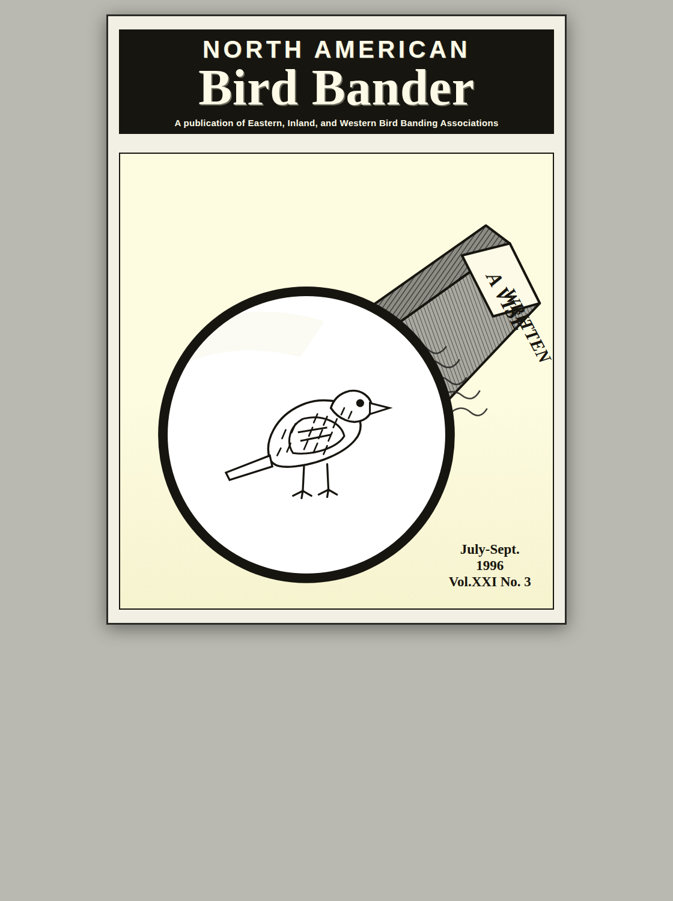NORTH AMERICAN
Bird Bander
A publication of Eastern, Inland, and Western Bird Banding Associations
A VISE WRITTEN
July-Sept. 1996 Vol.XXI No. 3